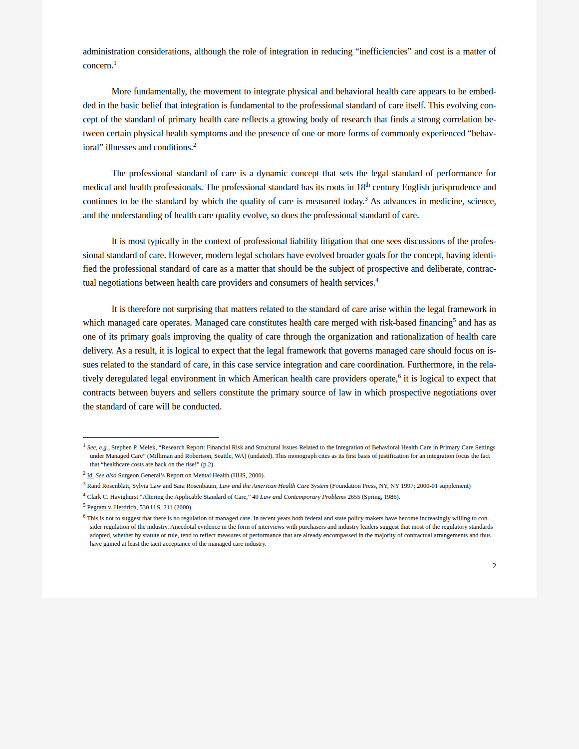administration considerations, although the role of integration in reducing “inefficiencies” and cost is a matter of concern.1
More fundamentally, the movement to integrate physical and behavioral health care appears to be embedded in the basic belief that integration is fundamental to the professional standard of care itself. This evolving concept of the standard of primary health care reflects a growing body of research that finds a strong correlation between certain physical health symptoms and the presence of one or more forms of commonly experienced “behavioral” illnesses and conditions.2
The professional standard of care is a dynamic concept that sets the legal standard of performance for medical and health professionals. The professional standard has its roots in 18th century English jurisprudence and continues to be the standard by which the quality of care is measured today.3 As advances in medicine, science, and the understanding of health care quality evolve, so does the professional standard of care.
It is most typically in the context of professional liability litigation that one sees discussions of the professional standard of care. However, modern legal scholars have evolved broader goals for the concept, having identified the professional standard of care as a matter that should be the subject of prospective and deliberate, contractual negotiations between health care providers and consumers of health services.4
It is therefore not surprising that matters related to the standard of care arise within the legal framework in which managed care operates. Managed care constitutes health care merged with risk-based financing5 and has as one of its primary goals improving the quality of care through the organization and rationalization of health care delivery. As a result, it is logical to expect that the legal framework that governs managed care should focus on issues related to the standard of care, in this case service integration and care coordination. Furthermore, in the relatively deregulated legal environment in which American health care providers operate,6 it is logical to expect that contracts between buyers and sellers constitute the primary source of law in which prospective negotiations over the standard of care will be conducted.
1 See, e.g., Stephen P. Melek, “Research Report: Financial Risk and Structural Issues Related to the Integration of Behavioral Health Care in Primary Care Settings under Managed Care” (Milliman and Robertson, Seattle, WA) (undated). This monograph cites as its first basis of justification for an integration focus the fact that “healthcare costs are back on the rise!” (p.2).
2 Id. See also Surgeon General’s Report on Mental Health (HHS, 2000).
3 Rand Rosenblatt, Sylvia Law and Sara Rosenbaum, Law and the American Health Care System (Foundation Press, NY, NY 1997; 2000-01 supplement)
4 Clark C. Havighurst “Altering the Applicable Standard of Care,” 49 Law and Contemporary Problems 2655 (Spring, 1986).
5 Pegram v. Herdrich, 530 U.S. 211 (2000).
6 This is not to suggest that there is no regulation of managed care. In recent years both federal and state policy makers have become increasingly willing to consider regulation of the industry. Anecdotal evidence in the form of interviews with purchasers and industry leaders suggest that most of the regulatory standards adopted, whether by statute or rule, tend to reflect measures of performance that are already encompassed in the majority of contractual arrangements and thus have gained at least the tacit acceptance of the managed care industry.
2